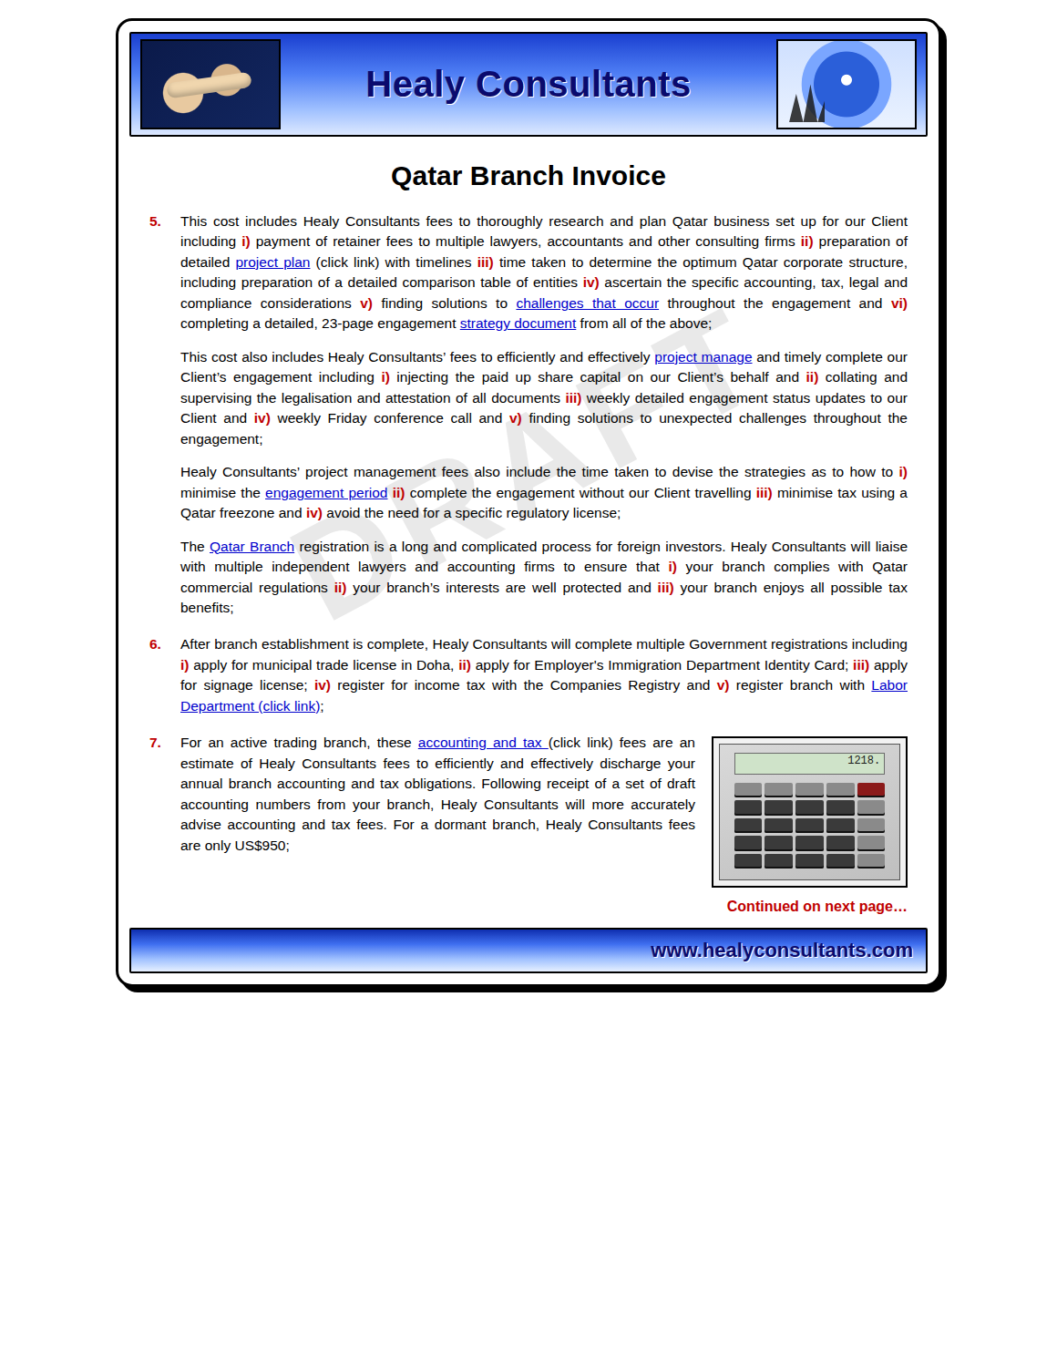DRAFT
Healy Consultants
Qatar Branch Invoice
5.
This cost includes Healy Consultants fees to thoroughly research and plan Qatar business set up for our Client including i) payment of retainer fees to multiple lawyers, accountants and other consulting firms ii) preparation of detailed project plan (click link) with timelines iii) time taken to determine the optimum Qatar corporate structure, including preparation of a detailed comparison table of entities iv) ascertain the specific accounting, tax, legal and compliance considerations v) finding solutions to challenges that occur throughout the engagement and vi) completing a detailed, 23-page engagement strategy document from all of the above;
This cost also includes Healy Consultants’ fees to efficiently and effectively project manage and timely complete our Client’s engagement including i) injecting the paid up share capital on our Client’s behalf and ii) collating and supervising the legalisation and attestation of all documents iii) weekly detailed engagement status updates to our Client and iv) weekly Friday conference call and v) finding solutions to unexpected challenges throughout the engagement;
Healy Consultants’ project management fees also include the time taken to devise the strategies as to how to i) minimise the engagement period ii) complete the engagement without our Client travelling iii) minimise tax using a Qatar freezone and iv) avoid the need for a specific regulatory license;
The Qatar Branch registration is a long and complicated process for foreign investors. Healy Consultants will liaise with multiple independent lawyers and accounting firms to ensure that i) your branch complies with Qatar commercial regulations ii) your branch’s interests are well protected and iii) your branch enjoys all possible tax benefits;
6.
After branch establishment is complete, Healy Consultants will complete multiple Government registrations including i) apply for municipal trade license in Doha, ii) apply for Employer's Immigration Department Identity Card; iii) apply for signage license; iv) register for income tax with the Companies Registry and v) register branch with Labor Department (click link);
7.
1218.
For an active trading branch, these accounting and tax (click link) fees are an estimate of Healy Consultants fees to efficiently and effectively discharge your annual branch accounting and tax obligations. Following receipt of a set of draft accounting numbers from your branch, Healy Consultants will more accurately advise accounting and tax fees. For a dormant branch, Healy Consultants fees are only US$950;
Continued on next page…
www.healyconsultants.com